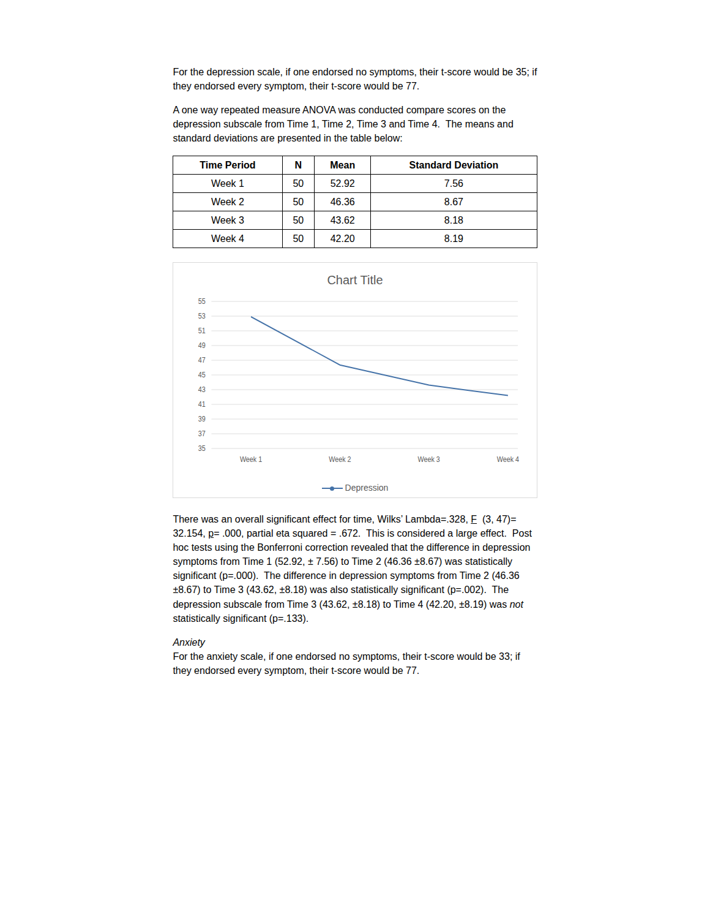For the depression scale, if one endorsed no symptoms, their t-score would be 35; if they endorsed every symptom, their t-score would be 77.
A one way repeated measure ANOVA was conducted compare scores on the depression subscale from Time 1, Time 2, Time 3 and Time 4. The means and standard deviations are presented in the table below:
| Time Period | N | Mean | Standard Deviation |
| --- | --- | --- | --- |
| Week 1 | 50 | 52.92 | 7.56 |
| Week 2 | 50 | 46.36 | 8.67 |
| Week 3 | 50 | 43.62 | 8.18 |
| Week 4 | 50 | 42.20 | 8.19 |
Chart Title
55 53 51 49 47 45 43 41 39 37 35 data: week1 52.92 -> y = 250 - (52.92-35)*12 = 250-215.04 = 34.96 week2 46.36 -> y = 250 - (11.36*12) = 250-136.32 = 113.68 week3 43.62 -> y = 250 - (8.62*12) = 250-103.44 = 146.56 week4 42.20 -> y = 250 - (7.20*12) = 250-86.4 = 163.6 Week 1 Week 2 Week 3 Week 4
Depression
There was an overall significant effect for time, Wilks’ Lambda=.328, F (3, 47)= 32.154, p= .000, partial eta squared = .672. This is considered a large effect. Post hoc tests using the Bonferroni correction revealed that the difference in depression symptoms from Time 1 (52.92, ± 7.56) to Time 2 (46.36 ±8.67) was statistically significant (p=.000). The difference in depression symptoms from Time 2 (46.36 ±8.67) to Time 3 (43.62, ±8.18) was also statistically significant (p=.002). The depression subscale from Time 3 (43.62, ±8.18) to Time 4 (42.20, ±8.19) was not statistically significant (p=.133).
Anxiety
For the anxiety scale, if one endorsed no symptoms, their t-score would be 33; if they endorsed every symptom, their t-score would be 77.